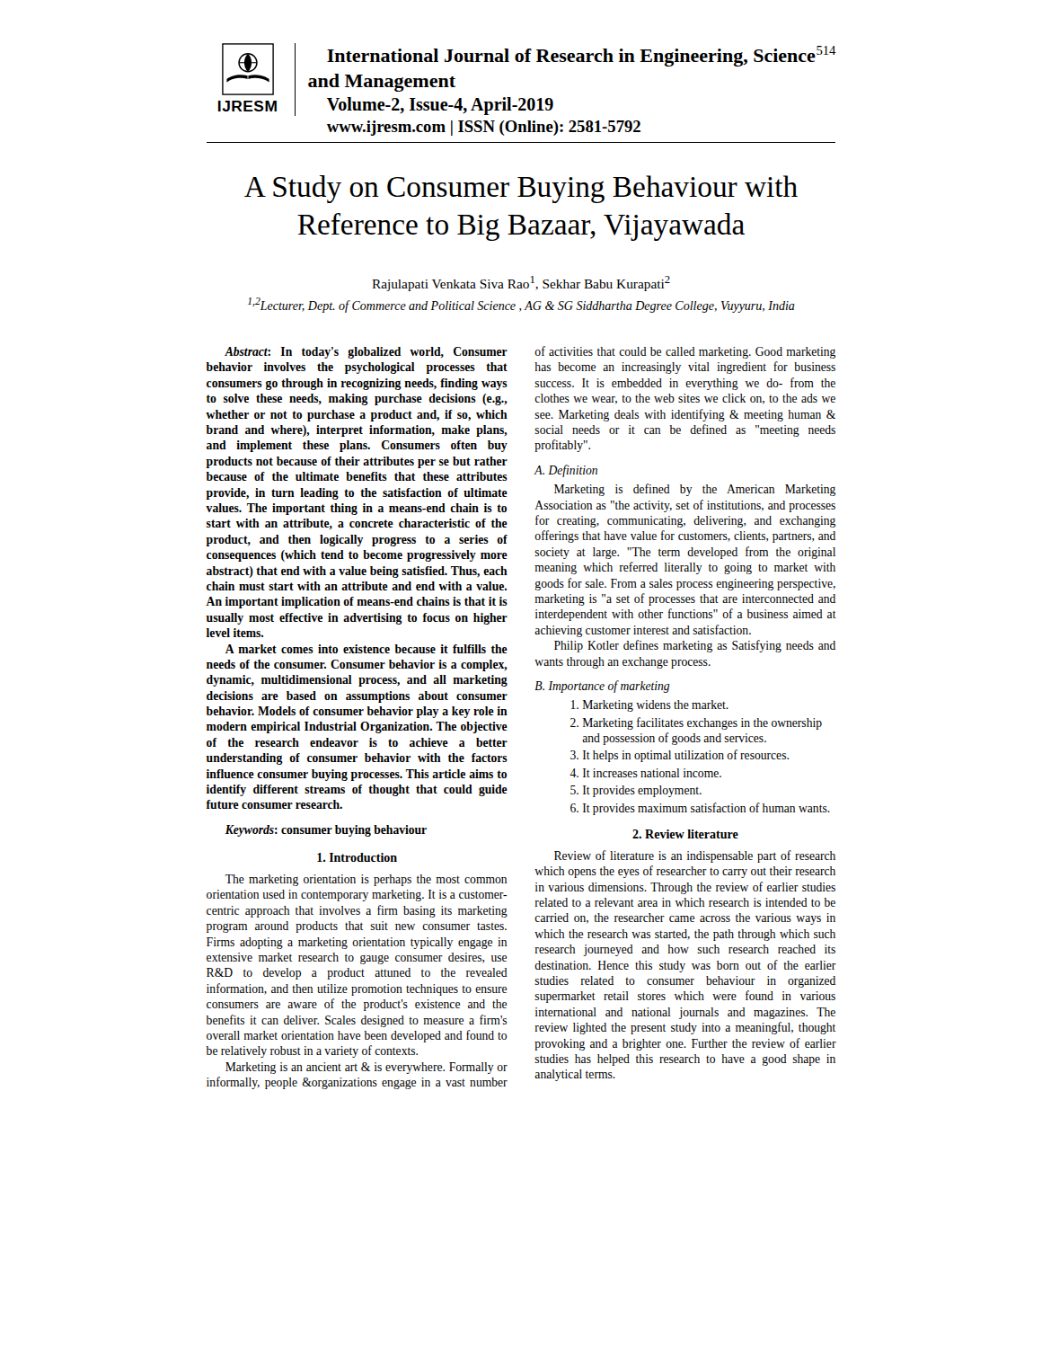IJRESM
514
International Journal of Research in Engineering, Science and Management
Volume-2, Issue-4, April-2019
www.ijresm.com | ISSN (Online): 2581-5792
A Study on Consumer Buying Behaviour with
Reference to Big Bazaar, Vijayawada
Rajulapati Venkata Siva Rao1, Sekhar Babu Kurapati2
1,2Lecturer, Dept. of Commerce and Political Science , AG & SG Siddhartha Degree College, Vuyyuru, India
Abstract: In today's globalized world, Consumer behavior involves the psychological processes that consumers go through in recognizing needs, finding ways to solve these needs, making purchase decisions (e.g., whether or not to purchase a product and, if so, which brand and where), interpret information, make plans, and implement these plans. Consumers often buy products not because of their attributes per se but rather because of the ultimate benefits that these attributes provide, in turn leading to the satisfaction of ultimate values. The important thing in a means-end chain is to start with an attribute, a concrete characteristic of the product, and then logically progress to a series of consequences (which tend to become progressively more abstract) that end with a value being satisfied. Thus, each chain must start with an attribute and end with a value. An important implication of means-end chains is that it is usually most effective in advertising to focus on higher level items.
A market comes into existence because it fulfills the needs of the consumer. Consumer behavior is a complex, dynamic, multidimensional process, and all marketing decisions are based on assumptions about consumer behavior. Models of consumer behavior play a key role in modern empirical Industrial Organization. The objective of the research endeavor is to achieve a better understanding of consumer behavior with the factors influence consumer buying processes. This article aims to identify different streams of thought that could guide future consumer research.
Keywords: consumer buying behaviour
1. Introduction
The marketing orientation is perhaps the most common orientation used in contemporary marketing. It is a customer-centric approach that involves a firm basing its marketing program around products that suit new consumer tastes. Firms adopting a marketing orientation typically engage in extensive market research to gauge consumer desires, use R&D to develop a product attuned to the revealed information, and then utilize promotion techniques to ensure consumers are aware of the product's existence and the benefits it can deliver. Scales designed to measure a firm's overall market orientation have been developed and found to be relatively robust in a variety of contexts.
Marketing is an ancient art & is everywhere. Formally or informally, people &organizations engage in a vast number of activities that could be called marketing. Good marketing has become an increasingly vital ingredient for business success. It is embedded in everything we do- from the clothes we wear, to the web sites we click on, to the ads we see. Marketing deals with identifying & meeting human & social needs or it can be defined as "meeting needs profitably".
A. Definition
Marketing is defined by the American Marketing Association as "the activity, set of institutions, and processes for creating, communicating, delivering, and exchanging offerings that have value for customers, clients, partners, and society at large. "The term developed from the original meaning which referred literally to going to market with goods for sale. From a sales process engineering perspective, marketing is "a set of processes that are interconnected and interdependent with other functions" of a business aimed at achieving customer interest and satisfaction.
Philip Kotler defines marketing as Satisfying needs and wants through an exchange process.
B. Importance of marketing
Marketing widens the market.
Marketing facilitates exchanges in the ownership and possession of goods and services.
It helps in optimal utilization of resources.
It increases national income.
It provides employment.
It provides maximum satisfaction of human wants.
2. Review literature
Review of literature is an indispensable part of research which opens the eyes of researcher to carry out their research in various dimensions. Through the review of earlier studies related to a relevant area in which research is intended to be carried on, the researcher came across the various ways in which the research was started, the path through which such research journeyed and how such research reached its destination. Hence this study was born out of the earlier studies related to consumer behaviour in organized supermarket retail stores which were found in various international and national journals and magazines. The review lighted the present study into a meaningful, thought provoking and a brighter one. Further the review of earlier studies has helped this research to have a good shape in analytical terms.